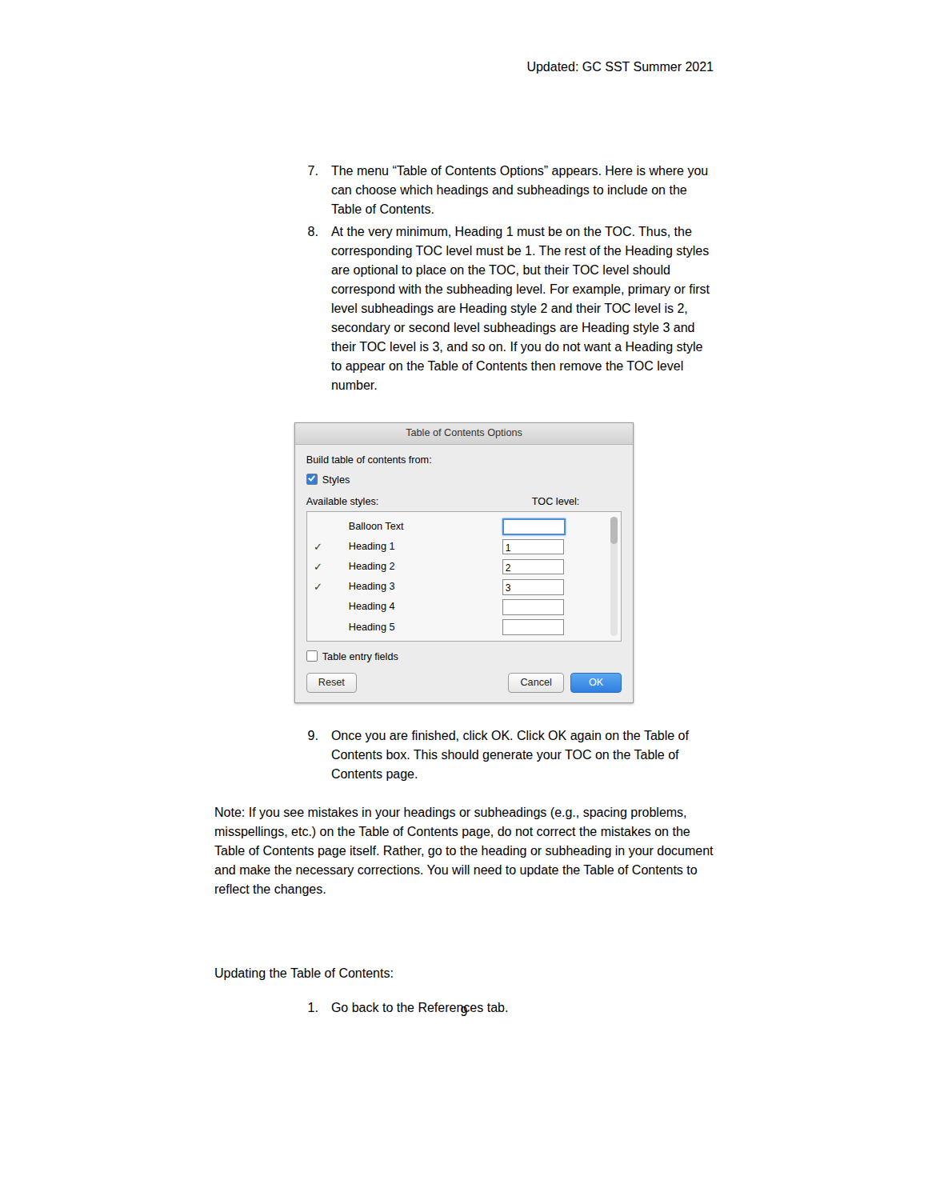Updated: GC SST Summer 2021
The menu “Table of Contents Options” appears. Here is where you can choose which headings and subheadings to include on the Table of Contents.
At the very minimum, Heading 1 must be on the TOC. Thus, the corresponding TOC level must be 1. The rest of the Heading styles are optional to place on the TOC, but their TOC level should correspond with the subheading level. For example, primary or first level subheadings are Heading style 2 and their TOC level is 2, secondary or second level subheadings are Heading style 3 and their TOC level is 3, and so on. If you do not want a Heading style to appear on the Table of Contents then remove the TOC level number.
Table of Contents Options
Build table of contents from:
Styles
Available styles:
TOC level:
Balloon Text
✓ Heading 1 1
✓ Heading 2 2
✓ Heading 3 3
Heading 4
Heading 5
Table entry fields
Reset Cancel OK
Once you are finished, click OK. Click OK again on the Table of Contents box. This should generate your TOC on the Table of Contents page.
Note: If you see mistakes in your headings or subheadings (e.g., spacing problems, misspellings, etc.) on the Table of Contents page, do not correct the mistakes on the Table of Contents page itself. Rather, go to the heading or subheading in your document and make the necessary corrections. You will need to update the Table of Contents to reflect the changes.
Updating the Table of Contents:
Go back to the References tab.
9